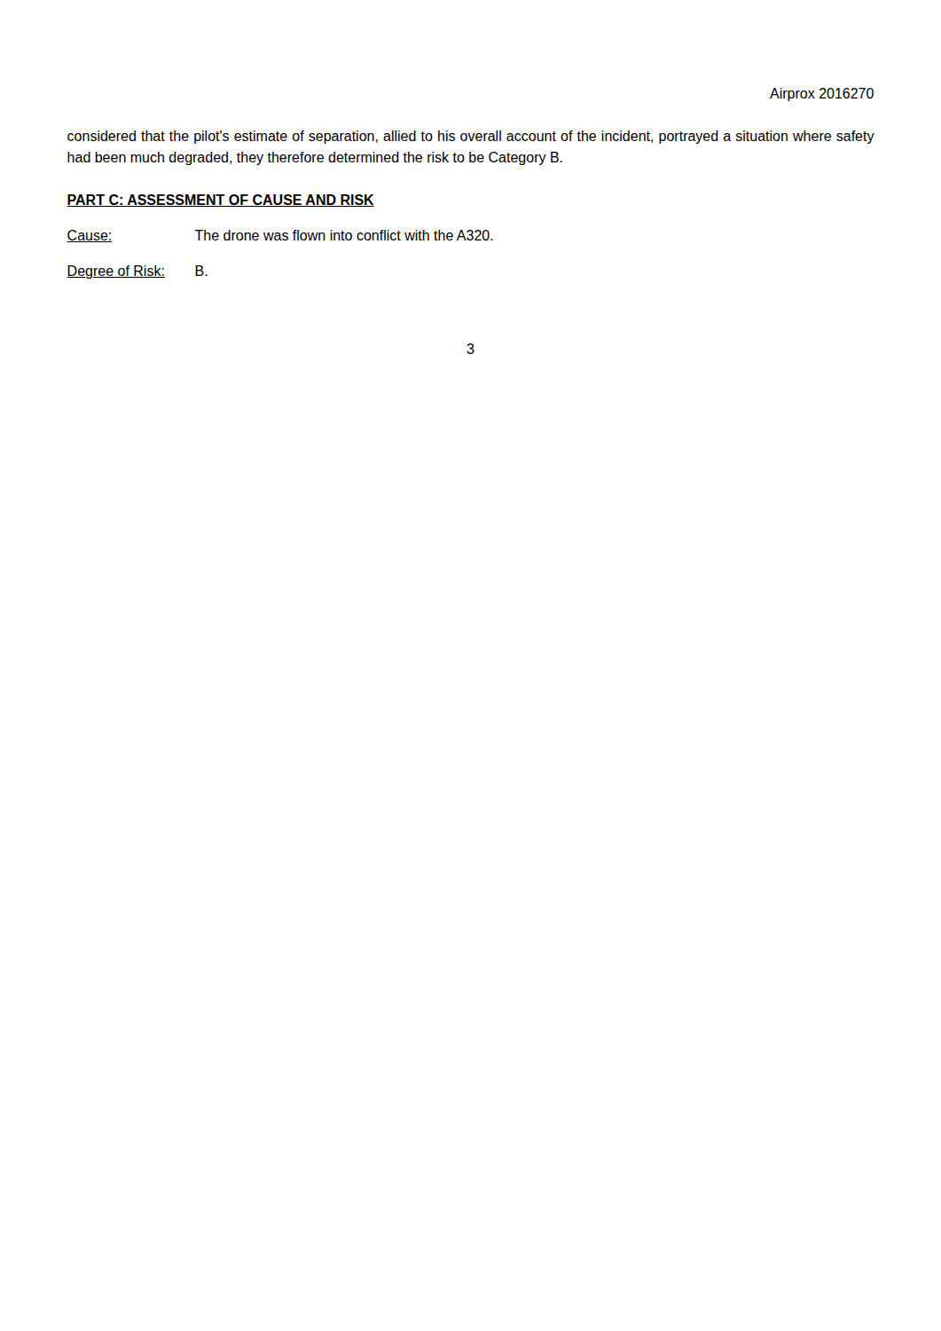Airprox 2016270
considered that the pilot's estimate of separation, allied to his overall account of the incident, portrayed a situation where safety had been much degraded, they therefore determined the risk to be Category B.
PART C: ASSESSMENT OF CAUSE AND RISK
Cause: The drone was flown into conflict with the A320.
Degree of Risk: B.
3